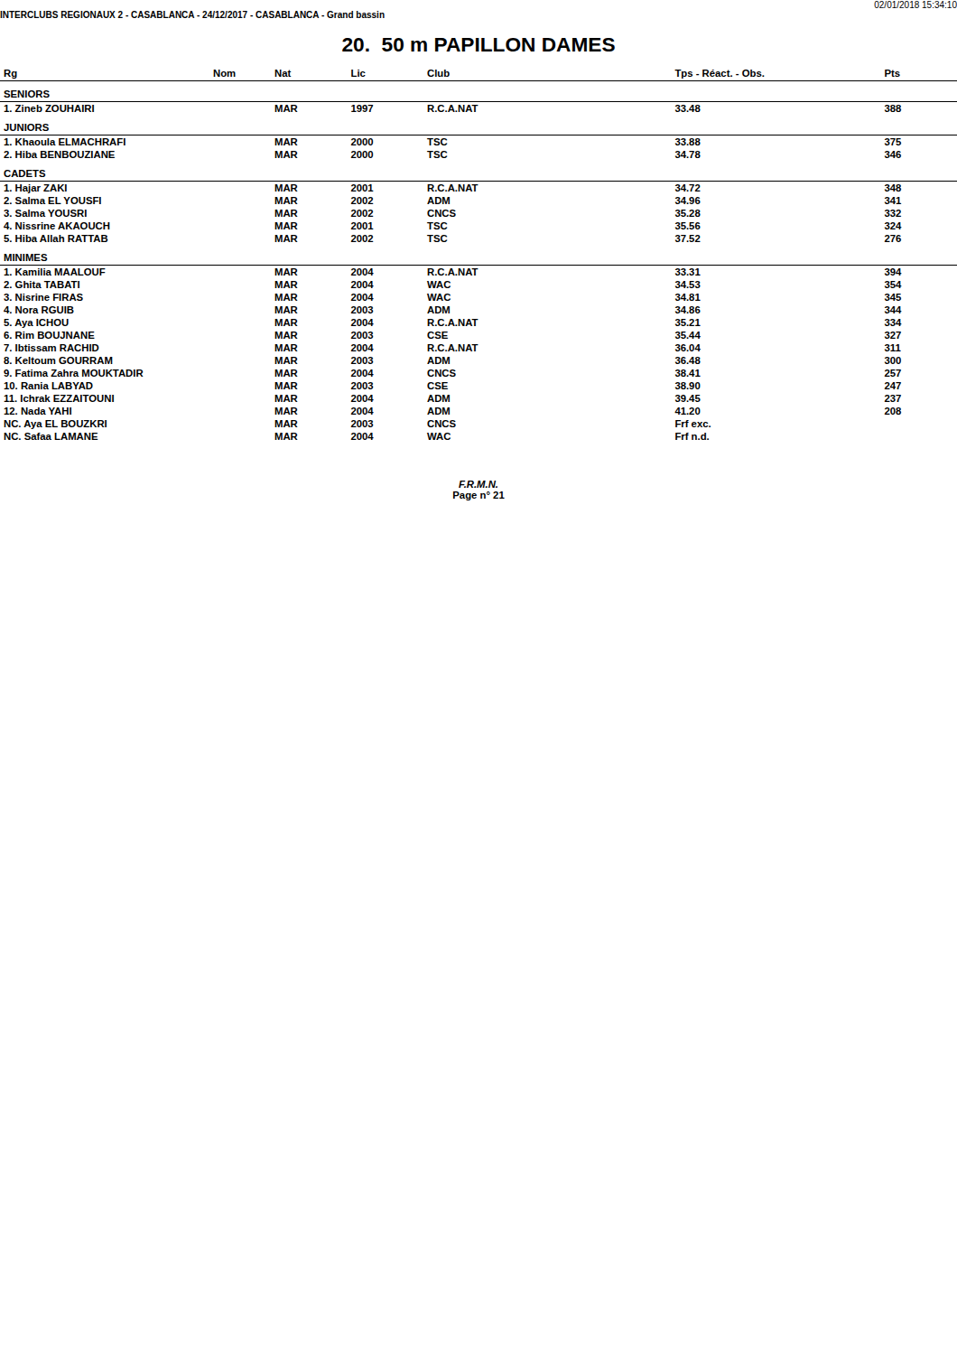02/01/2018 15:34:10
INTERCLUBS REGIONAUX 2 - CASABLANCA - 24/12/2017 - CASABLANCA - Grand bassin
20. 50 m PAPILLON DAMES
| Rg | Nom | Nat | Lic | Club | Tps - Réact. - Obs. | Pts |
| --- | --- | --- | --- | --- | --- | --- |
| SENIORS |
| 1. Zineb ZOUHAIRI | MAR | 1997 | R.C.A.NAT | 33.48 | 388 |
| JUNIORS |
| 1. Khaoula ELMACHRAFI | MAR | 2000 | TSC | 33.88 | 375 |
| 2. Hiba BENBOUZIANE | MAR | 2000 | TSC | 34.78 | 346 |
| CADETS |
| 1. Hajar ZAKI | MAR | 2001 | R.C.A.NAT | 34.72 | 348 |
| 2. Salma EL YOUSFI | MAR | 2002 | ADM | 34.96 | 341 |
| 3. Salma YOUSRI | MAR | 2002 | CNCS | 35.28 | 332 |
| 4. Nissrine AKAOUCH | MAR | 2001 | TSC | 35.56 | 324 |
| 5. Hiba Allah RATTAB | MAR | 2002 | TSC | 37.52 | 276 |
| MINIMES |
| 1. Kamilia MAALOUF | MAR | 2004 | R.C.A.NAT | 33.31 | 394 |
| 2. Ghita TABATI | MAR | 2004 | WAC | 34.53 | 354 |
| 3. Nisrine FIRAS | MAR | 2004 | WAC | 34.81 | 345 |
| 4. Nora RGUIB | MAR | 2003 | ADM | 34.86 | 344 |
| 5. Aya ICHOU | MAR | 2004 | R.C.A.NAT | 35.21 | 334 |
| 6. Rim BOUJNANE | MAR | 2003 | CSE | 35.44 | 327 |
| 7. Ibtissam RACHID | MAR | 2004 | R.C.A.NAT | 36.04 | 311 |
| 8. Keltoum GOURRAM | MAR | 2003 | ADM | 36.48 | 300 |
| 9. Fatima Zahra MOUKTADIR | MAR | 2004 | CNCS | 38.41 | 257 |
| 10. Rania LABYAD | MAR | 2003 | CSE | 38.90 | 247 |
| 11. Ichrak EZZAITOUNI | MAR | 2004 | ADM | 39.45 | 237 |
| 12. Nada YAHI | MAR | 2004 | ADM | 41.20 | 208 |
| NC. Aya EL BOUZKRI | MAR | 2003 | CNCS | Frf exc. | |
| NC. Safaa LAMANE | MAR | 2004 | WAC | Frf n.d. | |
F.R.M.N.
Page n° 21